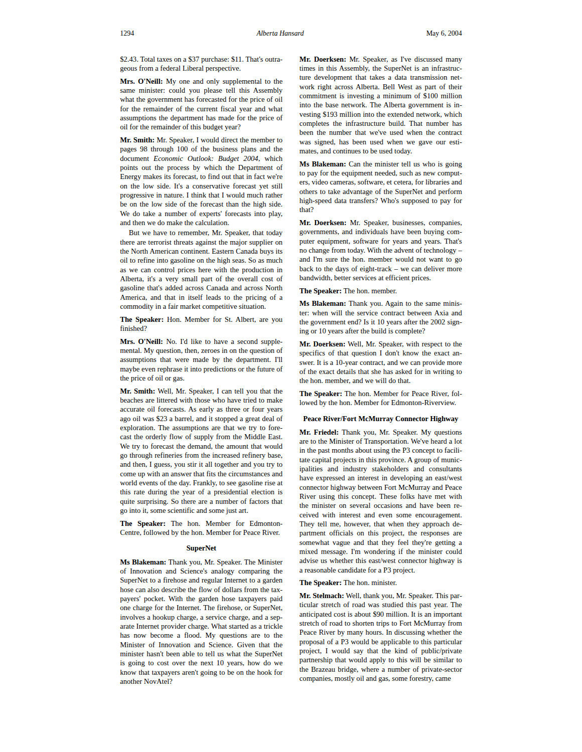1294
Alberta Hansard
May 6, 2004
$2.43. Total taxes on a $37 purchase: $11. That's outrageous from a federal Liberal perspective.
Mrs. O'Neill: My one and only supplemental to the same minister: could you please tell this Assembly what the government has forecasted for the price of oil for the remainder of the current fiscal year and what assumptions the department has made for the price of oil for the remainder of this budget year?
Mr. Smith: Mr. Speaker, I would direct the member to pages 98 through 100 of the business plans and the document Economic Outlook: Budget 2004, which points out the process by which the Department of Energy makes its forecast, to find out that in fact we're on the low side. It's a conservative forecast yet still progressive in nature. I think that I would much rather be on the low side of the forecast than the high side. We do take a number of experts' forecasts into play, and then we do make the calculation.
But we have to remember, Mr. Speaker, that today there are terrorist threats against the major supplier on the North American continent. Eastern Canada buys its oil to refine into gasoline on the high seas. So as much as we can control prices here with the production in Alberta, it's a very small part of the overall cost of gasoline that's added across Canada and across North America, and that in itself leads to the pricing of a commodity in a fair market competitive situation.
The Speaker: Hon. Member for St. Albert, are you finished?
Mrs. O'Neill: No. I'd like to have a second supplemental. My question, then, zeroes in on the question of assumptions that were made by the department. I'll maybe even rephrase it into predictions or the future of the price of oil or gas.
Mr. Smith: Well, Mr. Speaker, I can tell you that the beaches are littered with those who have tried to make accurate oil forecasts. As early as three or four years ago oil was $23 a barrel, and it stopped a great deal of exploration. The assumptions are that we try to forecast the orderly flow of supply from the Middle East. We try to forecast the demand, the amount that would go through refineries from the increased refinery base, and then, I guess, you stir it all together and you try to come up with an answer that fits the circumstances and world events of the day. Frankly, to see gasoline rise at this rate during the year of a presidential election is quite surprising. So there are a number of factors that go into it, some scientific and some just art.
The Speaker: The hon. Member for Edmonton-Centre, followed by the hon. Member for Peace River.
SuperNet
Ms Blakeman: Thank you, Mr. Speaker. The Minister of Innovation and Science's analogy comparing the SuperNet to a firehose and regular Internet to a garden hose can also describe the flow of dollars from the taxpayers' pocket. With the garden hose taxpayers paid one charge for the Internet. The firehose, or SuperNet, involves a hookup charge, a service charge, and a separate Internet provider charge. What started as a trickle has now become a flood. My questions are to the Minister of Innovation and Science. Given that the minister hasn't been able to tell us what the SuperNet is going to cost over the next 10 years, how do we know that taxpayers aren't going to be on the hook for another NovAtel?
Mr. Doerksen: Mr. Speaker, as I've discussed many times in this Assembly, the SuperNet is an infrastructure development that takes a data transmission network right across Alberta. Bell West as part of their commitment is investing a minimum of $100 million into the base network. The Alberta government is investing $193 million into the extended network, which completes the infrastructure build. That number has been the number that we've used when the contract was signed, has been used when we gave our estimates, and continues to be used today.
Ms Blakeman: Can the minister tell us who is going to pay for the equipment needed, such as new computers, video cameras, software, et cetera, for libraries and others to take advantage of the SuperNet and perform high-speed data transfers? Who's supposed to pay for that?
Mr. Doerksen: Mr. Speaker, businesses, companies, governments, and individuals have been buying computer equipment, software for years and years. That's no change from today. With the advent of technology – and I'm sure the hon. member would not want to go back to the days of eight-track – we can deliver more bandwidth, better services at efficient prices.
The Speaker: The hon. member.
Ms Blakeman: Thank you. Again to the same minister: when will the service contract between Axia and the government end? Is it 10 years after the 2002 signing or 10 years after the build is complete?
Mr. Doerksen: Well, Mr. Speaker, with respect to the specifics of that question I don't know the exact answer. It is a 10-year contract, and we can provide more of the exact details that she has asked for in writing to the hon. member, and we will do that.
The Speaker: The hon. Member for Peace River, followed by the hon. Member for Edmonton-Riverview.
Peace River/Fort McMurray Connector Highway
Mr. Friedel: Thank you, Mr. Speaker. My questions are to the Minister of Transportation. We've heard a lot in the past months about using the P3 concept to facilitate capital projects in this province. A group of municipalities and industry stakeholders and consultants have expressed an interest in developing an east/west connector highway between Fort McMurray and Peace River using this concept. These folks have met with the minister on several occasions and have been received with interest and even some encouragement. They tell me, however, that when they approach department officials on this project, the responses are somewhat vague and that they feel they're getting a mixed message. I'm wondering if the minister could advise us whether this east/west connector highway is a reasonable candidate for a P3 project.
The Speaker: The hon. minister.
Mr. Stelmach: Well, thank you, Mr. Speaker. This particular stretch of road was studied this past year. The anticipated cost is about $90 million. It is an important stretch of road to shorten trips to Fort McMurray from Peace River by many hours. In discussing whether the proposal of a P3 would be applicable to this particular project, I would say that the kind of public/private partnership that would apply to this will be similar to the Brazeau bridge, where a number of private-sector companies, mostly oil and gas, some forestry, came